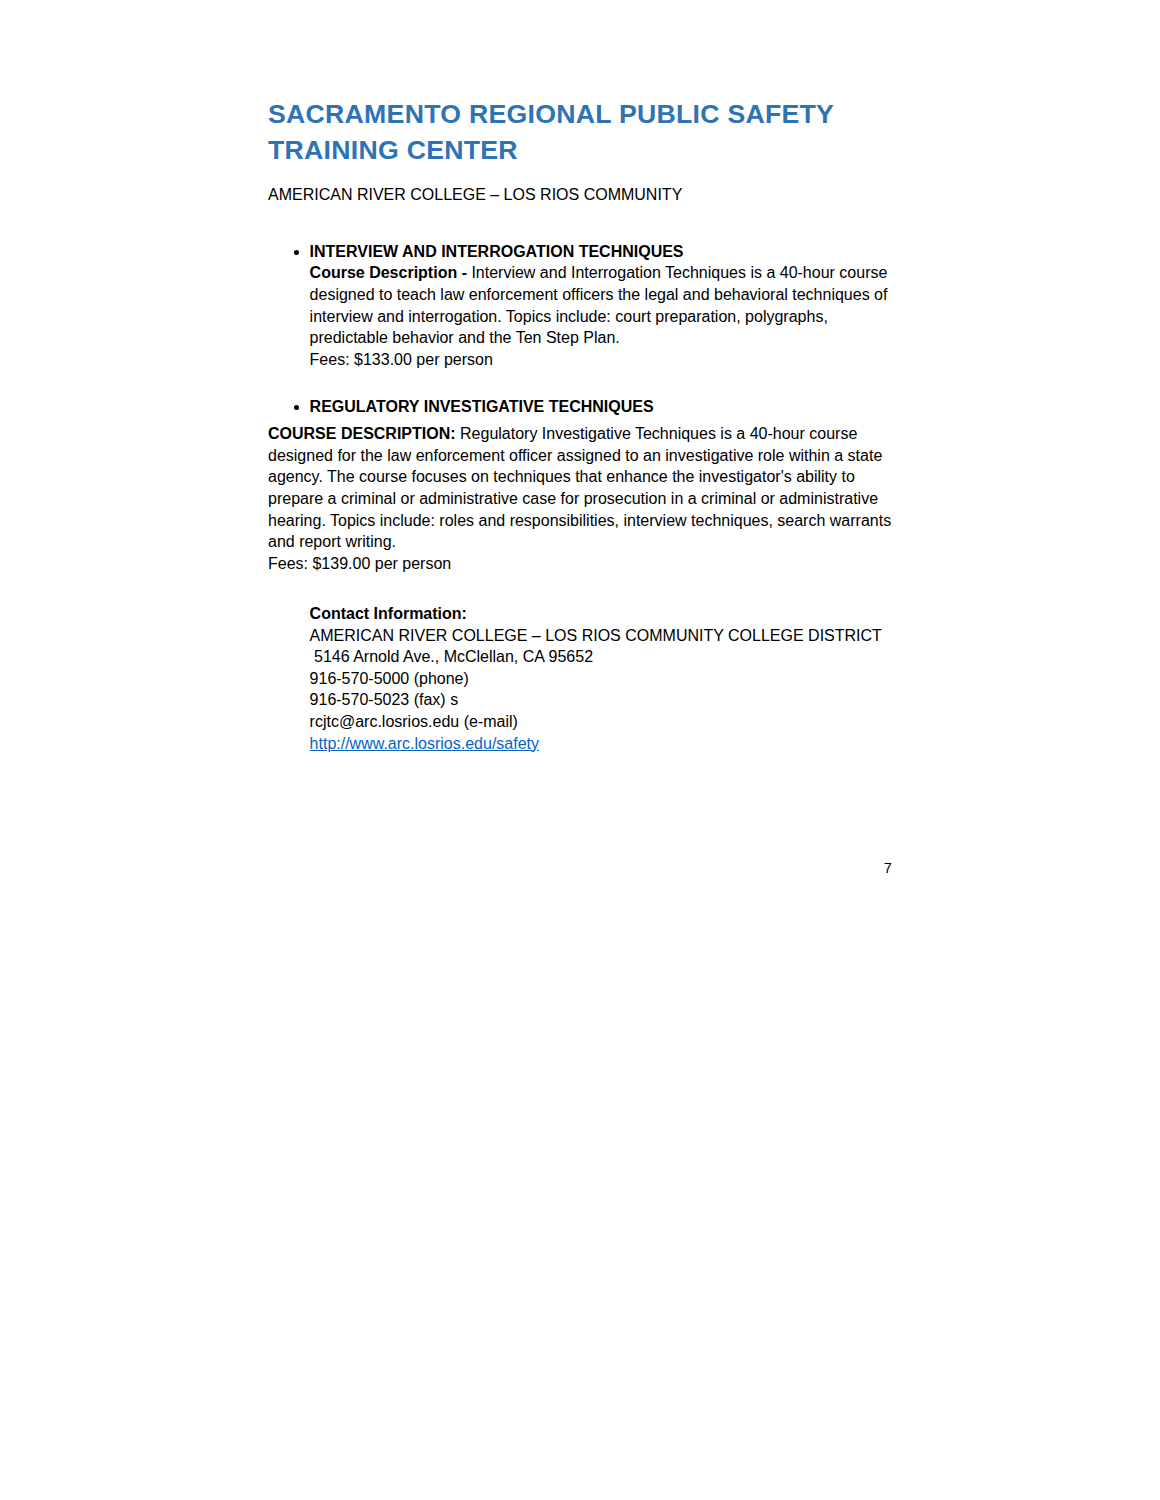SACRAMENTO REGIONAL PUBLIC SAFETY TRAINING CENTER
AMERICAN RIVER COLLEGE – LOS RIOS COMMUNITY
INTERVIEW AND INTERROGATION TECHNIQUES
Course Description - Interview and Interrogation Techniques is a 40-hour course designed to teach law enforcement officers the legal and behavioral techniques of interview and interrogation. Topics include: court preparation, polygraphs, predictable behavior and the Ten Step Plan.
Fees: $133.00 per person
REGULATORY INVESTIGATIVE TECHNIQUES
COURSE DESCRIPTION: Regulatory Investigative Techniques is a 40-hour course designed for the law enforcement officer assigned to an investigative role within a state agency. The course focuses on techniques that enhance the investigator's ability to prepare a criminal or administrative case for prosecution in a criminal or administrative hearing. Topics include: roles and responsibilities, interview techniques, search warrants and report writing.
Fees: $139.00 per person
Contact Information:
AMERICAN RIVER COLLEGE – LOS RIOS COMMUNITY COLLEGE DISTRICT
5146 Arnold Ave., McClellan, CA 95652
916-570-5000 (phone)
916-570-5023 (fax) s
rcjtc@arc.losrios.edu (e-mail)
http://www.arc.losrios.edu/safety
7